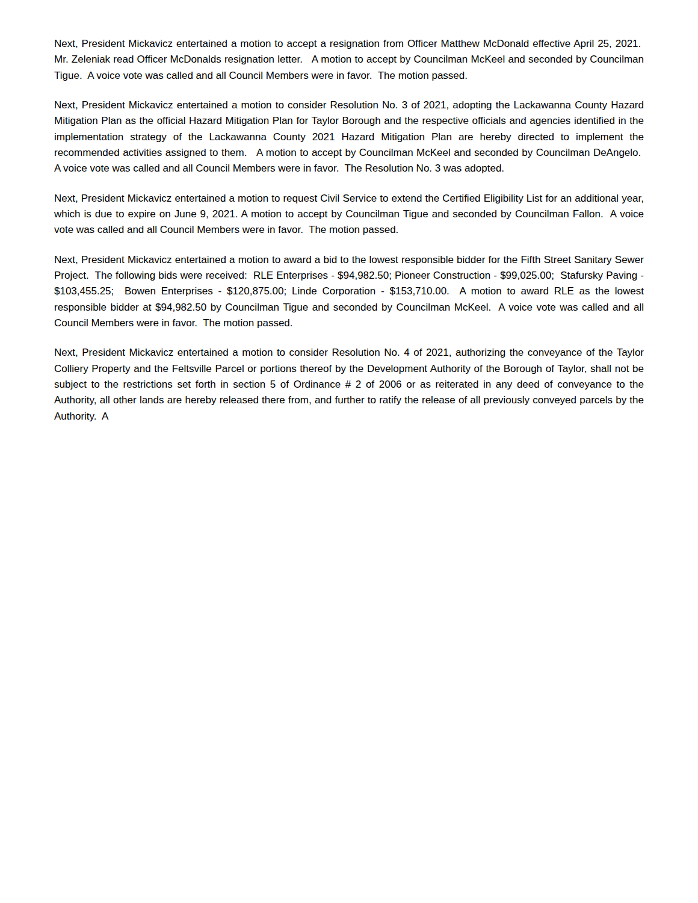Next, President Mickavicz entertained a motion to accept a resignation from Officer Matthew McDonald effective April 25, 2021. Mr. Zeleniak read Officer McDonalds resignation letter. A motion to accept by Councilman McKeel and seconded by Councilman Tigue. A voice vote was called and all Council Members were in favor. The motion passed.
Next, President Mickavicz entertained a motion to consider Resolution No. 3 of 2021, adopting the Lackawanna County Hazard Mitigation Plan as the official Hazard Mitigation Plan for Taylor Borough and the respective officials and agencies identified in the implementation strategy of the Lackawanna County 2021 Hazard Mitigation Plan are hereby directed to implement the recommended activities assigned to them. A motion to accept by Councilman McKeel and seconded by Councilman DeAngelo. A voice vote was called and all Council Members were in favor. The Resolution No. 3 was adopted.
Next, President Mickavicz entertained a motion to request Civil Service to extend the Certified Eligibility List for an additional year, which is due to expire on June 9, 2021. A motion to accept by Councilman Tigue and seconded by Councilman Fallon. A voice vote was called and all Council Members were in favor. The motion passed.
Next, President Mickavicz entertained a motion to award a bid to the lowest responsible bidder for the Fifth Street Sanitary Sewer Project. The following bids were received: RLE Enterprises - $94,982.50; Pioneer Construction - $99,025.00; Stafursky Paving - $103,455.25; Bowen Enterprises - $120,875.00; Linde Corporation - $153,710.00. A motion to award RLE as the lowest responsible bidder at $94,982.50 by Councilman Tigue and seconded by Councilman McKeel. A voice vote was called and all Council Members were in favor. The motion passed.
Next, President Mickavicz entertained a motion to consider Resolution No. 4 of 2021, authorizing the conveyance of the Taylor Colliery Property and the Feltsville Parcel or portions thereof by the Development Authority of the Borough of Taylor, shall not be subject to the restrictions set forth in section 5 of Ordinance # 2 of 2006 or as reiterated in any deed of conveyance to the Authority, all other lands are hereby released there from, and further to ratify the release of all previously conveyed parcels by the Authority. A